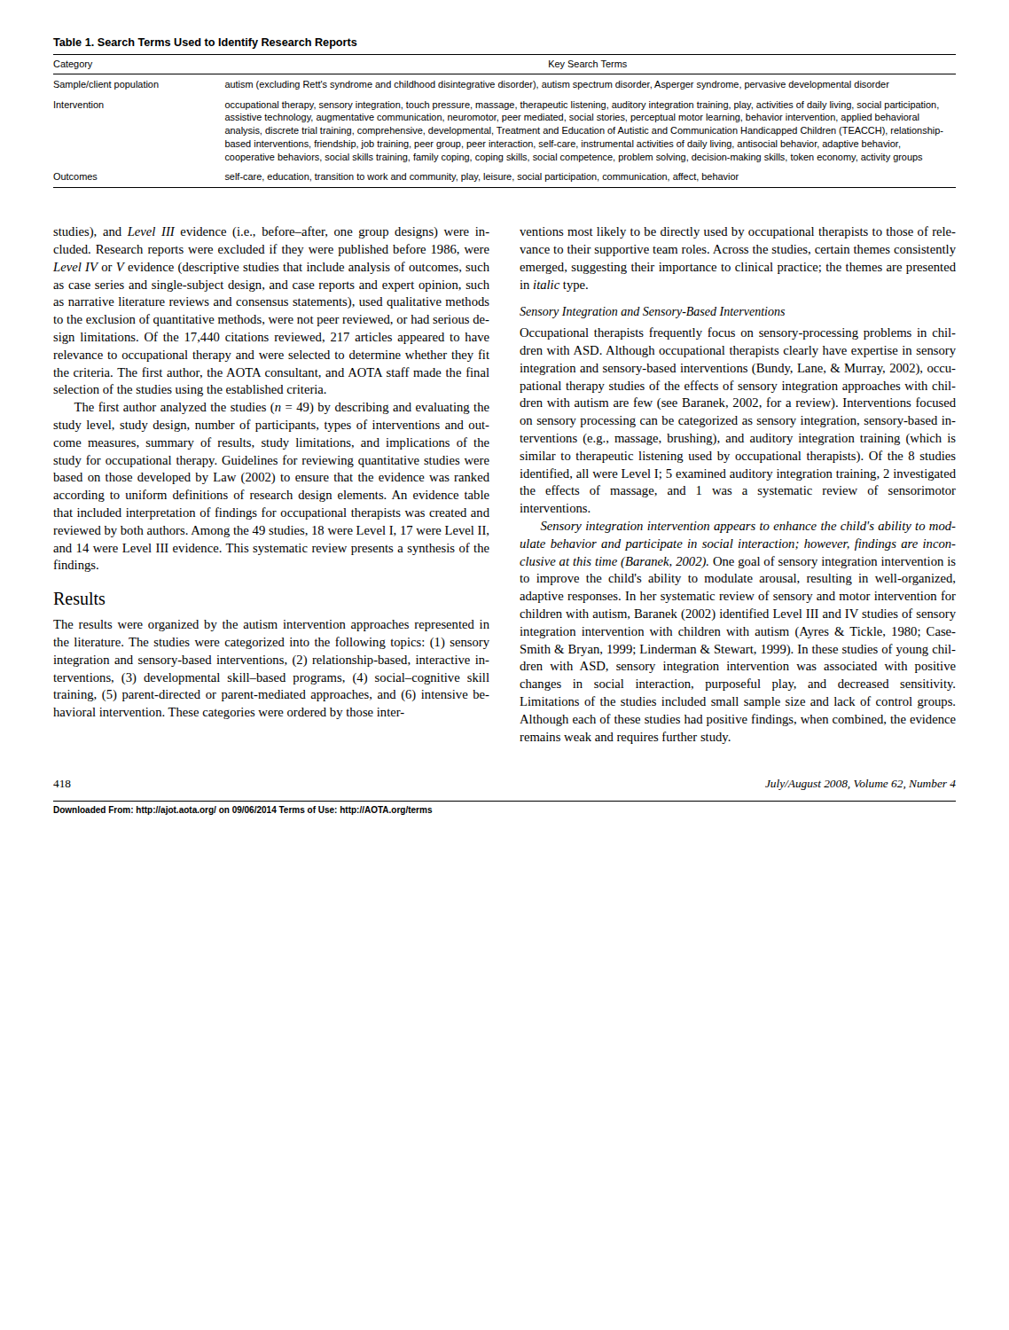Table 1. Search Terms Used to Identify Research Reports
| Category | Key Search Terms |
| --- | --- |
| Sample/client population | autism (excluding Rett's syndrome and childhood disintegrative disorder), autism spectrum disorder, Asperger syndrome, pervasive developmental disorder |
| Intervention | occupational therapy, sensory integration, touch pressure, massage, therapeutic listening, auditory integration training, play, activities of daily living, social participation, assistive technology, augmentative communication, neuromotor, peer mediated, social stories, perceptual motor learning, behavior intervention, applied behavioral analysis, discrete trial training, comprehensive, developmental, Treatment and Education of Autistic and Communication Handicapped Children (TEACCH), relationship-based interventions, friendship, job training, peer group, peer interaction, self-care, instrumental activities of daily living, antisocial behavior, adaptive behavior, cooperative behaviors, social skills training, family coping, coping skills, social competence, problem solving, decision-making skills, token economy, activity groups |
| Outcomes | self-care, education, transition to work and community, play, leisure, social participation, communication, affect, behavior |
studies), and Level III evidence (i.e., before–after, one group designs) were included. Research reports were excluded if they were published before 1986, were Level IV or V evidence (descriptive studies that include analysis of outcomes, such as case series and single-subject design, and case reports and expert opinion, such as narrative literature reviews and consensus statements), used qualitative methods to the exclusion of quantitative methods, were not peer reviewed, or had serious design limitations. Of the 17,440 citations reviewed, 217 articles appeared to have relevance to occupational therapy and were selected to determine whether they fit the criteria. The first author, the AOTA consultant, and AOTA staff made the final selection of the studies using the established criteria.
The first author analyzed the studies (n = 49) by describing and evaluating the study level, study design, number of participants, types of interventions and outcome measures, summary of results, study limitations, and implications of the study for occupational therapy. Guidelines for reviewing quantitative studies were based on those developed by Law (2002) to ensure that the evidence was ranked according to uniform definitions of research design elements. An evidence table that included interpretation of findings for occupational therapists was created and reviewed by both authors. Among the 49 studies, 18 were Level I, 17 were Level II, and 14 were Level III evidence. This systematic review presents a synthesis of the findings.
Results
The results were organized by the autism intervention approaches represented in the literature. The studies were categorized into the following topics: (1) sensory integration and sensory-based interventions, (2) relationship-based, interactive interventions, (3) developmental skill–based programs, (4) social–cognitive skill training, (5) parent-directed or parent-mediated approaches, and (6) intensive behavioral intervention. These categories were ordered by those inter-
ventions most likely to be directly used by occupational therapists to those of relevance to their supportive team roles. Across the studies, certain themes consistently emerged, suggesting their importance to clinical practice; the themes are presented in italic type.
Sensory Integration and Sensory-Based Interventions
Occupational therapists frequently focus on sensory-processing problems in children with ASD. Although occupational therapists clearly have expertise in sensory integration and sensory-based interventions (Bundy, Lane, & Murray, 2002), occupational therapy studies of the effects of sensory integration approaches with children with autism are few (see Baranek, 2002, for a review). Interventions focused on sensory processing can be categorized as sensory integration, sensory-based interventions (e.g., massage, brushing), and auditory integration training (which is similar to therapeutic listening used by occupational therapists). Of the 8 studies identified, all were Level I; 5 examined auditory integration training, 2 investigated the effects of massage, and 1 was a systematic review of sensorimotor interventions.
Sensory integration intervention appears to enhance the child's ability to modulate behavior and participate in social interaction; however, findings are inconclusive at this time (Baranek, 2002). One goal of sensory integration intervention is to improve the child's ability to modulate arousal, resulting in well-organized, adaptive responses. In her systematic review of sensory and motor intervention for children with autism, Baranek (2002) identified Level III and IV studies of sensory integration intervention with children with autism (Ayres & Tickle, 1980; Case-Smith & Bryan, 1999; Linderman & Stewart, 1999). In these studies of young children with ASD, sensory integration intervention was associated with positive changes in social interaction, purposeful play, and decreased sensitivity. Limitations of the studies included small sample size and lack of control groups. Although each of these studies had positive findings, when combined, the evidence remains weak and requires further study.
418 July/August 2008, Volume 62, Number 4
Downloaded From: http://ajot.aota.org/ on 09/06/2014 Terms of Use: http://AOTA.org/terms